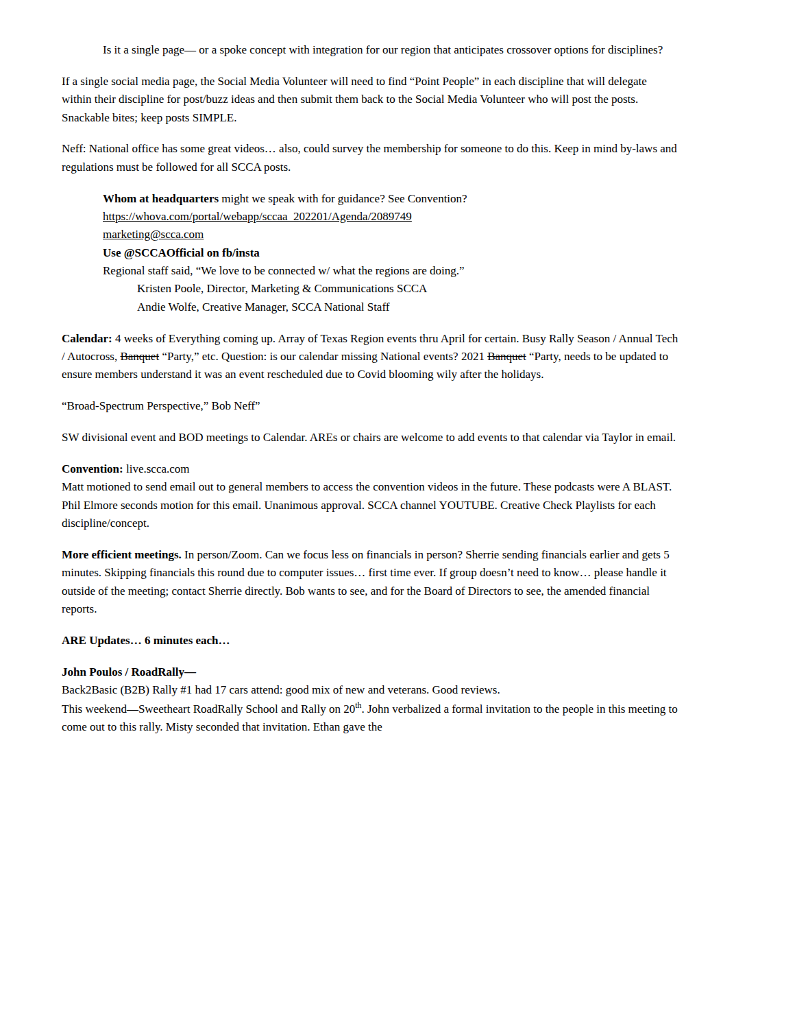Is it a single page— or a spoke concept with integration for our region that anticipates crossover options for disciplines?
If a single social media page, the Social Media Volunteer will need to find “Point People” in each discipline that will delegate within their discipline for post/buzz ideas and then submit them back to the Social Media Volunteer who will post the posts. Snackable bites; keep posts SIMPLE.
Neff: National office has some great videos… also, could survey the membership for someone to do this. Keep in mind by-laws and regulations must be followed for all SCCA posts.
Whom at headquarters might we speak with for guidance? See Convention?
https://whova.com/portal/webapp/sccaa_202201/Agenda/2089749
marketing@scca.com
Use @SCCAOfficial on fb/insta
Regional staff said, “We love to be connected w/ what the regions are doing.”
Kristen Poole, Director, Marketing & Communications SCCA
Andie Wolfe, Creative Manager, SCCA National Staff
Calendar: 4 weeks of Everything coming up. Array of Texas Region events thru April for certain. Busy Rally Season / Annual Tech / Autocross, Banquet “Party,” etc. Question: is our calendar missing National events? 2021 Banquet “Party, needs to be updated to ensure members understand it was an event rescheduled due to Covid blooming wily after the holidays.
“Broad-Spectrum Perspective,” Bob Neff”
SW divisional event and BOD meetings to Calendar. AREs or chairs are welcome to add events to that calendar via Taylor in email.
Convention: live.scca.com
Matt motioned to send email out to general members to access the convention videos in the future. These podcasts were A BLAST. Phil Elmore seconds motion for this email. Unanimous approval. SCCA channel YOUTUBE. Creative Check Playlists for each discipline/concept.
More efficient meetings. In person/Zoom. Can we focus less on financials in person? Sherrie sending financials earlier and gets 5 minutes. Skipping financials this round due to computer issues… first time ever. If group doesn’t need to know… please handle it outside of the meeting; contact Sherrie directly. Bob wants to see, and for the Board of Directors to see, the amended financial reports.
ARE Updates… 6 minutes each…
John Poulos / RoadRally—
Back2Basic (B2B) Rally #1 had 17 cars attend: good mix of new and veterans. Good reviews.
This weekend—Sweetheart RoadRally School and Rally on 20th. John verbalized a formal invitation to the people in this meeting to come out to this rally. Misty seconded that invitation. Ethan gave the